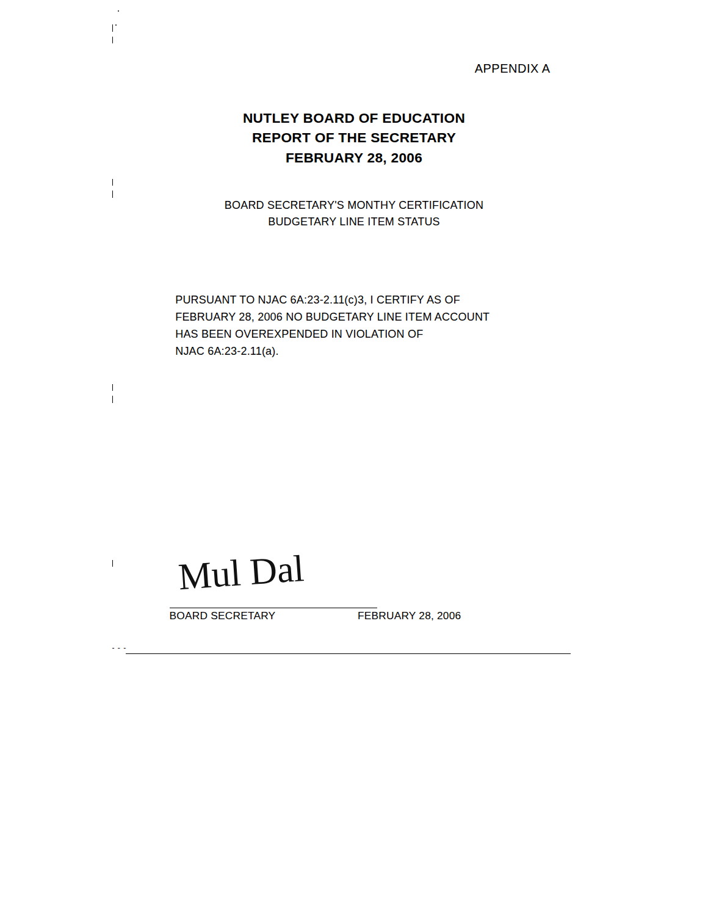APPENDIX A
NUTLEY BOARD OF EDUCATION
REPORT OF THE SECRETARY
FEBRUARY 28, 2006
BOARD SECRETARY'S MONTHY CERTIFICATION
BUDGETARY LINE ITEM STATUS
PURSUANT TO NJAC 6A:23-2.11(c)3, I CERTIFY AS OF
FEBRUARY 28, 2006 NO BUDGETARY LINE ITEM ACCOUNT
HAS BEEN OVEREXPENDED IN VIOLATION OF
NJAC 6A:23-2.11(a).
Mul Dal
BOARD SECRETARY FEBRUARY 28, 2006
- - -